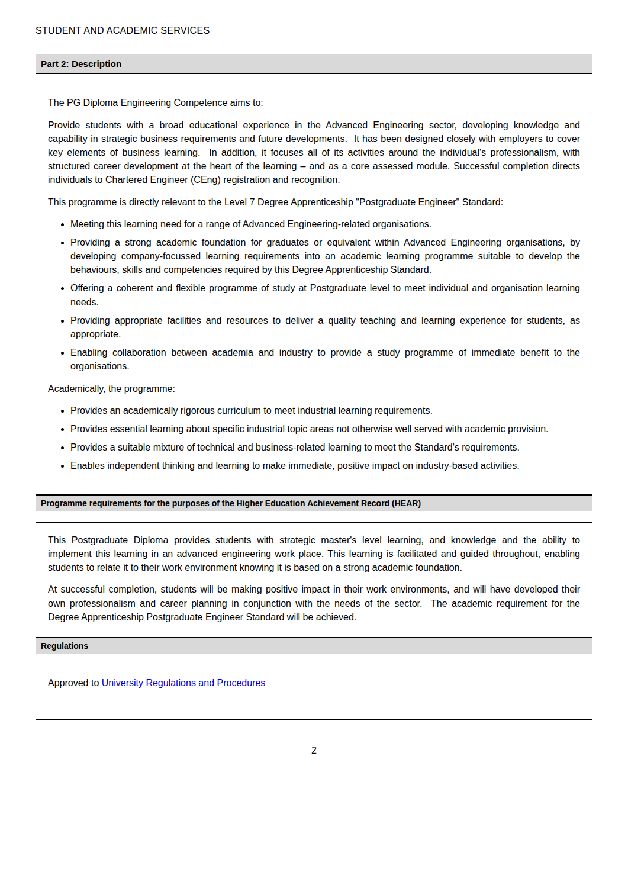STUDENT AND ACADEMIC SERVICES
Part 2: Description
The PG Diploma Engineering Competence aims to:
Provide students with a broad educational experience in the Advanced Engineering sector, developing knowledge and capability in strategic business requirements and future developments. It has been designed closely with employers to cover key elements of business learning. In addition, it focuses all of its activities around the individual's professionalism, with structured career development at the heart of the learning – and as a core assessed module. Successful completion directs individuals to Chartered Engineer (CEng) registration and recognition.
This programme is directly relevant to the Level 7 Degree Apprenticeship "Postgraduate Engineer" Standard:
Meeting this learning need for a range of Advanced Engineering-related organisations.
Providing a strong academic foundation for graduates or equivalent within Advanced Engineering organisations, by developing company-focussed learning requirements into an academic learning programme suitable to develop the behaviours, skills and competencies required by this Degree Apprenticeship Standard.
Offering a coherent and flexible programme of study at Postgraduate level to meet individual and organisation learning needs.
Providing appropriate facilities and resources to deliver a quality teaching and learning experience for students, as appropriate.
Enabling collaboration between academia and industry to provide a study programme of immediate benefit to the organisations.
Academically, the programme:
Provides an academically rigorous curriculum to meet industrial learning requirements.
Provides essential learning about specific industrial topic areas not otherwise well served with academic provision.
Provides a suitable mixture of technical and business-related learning to meet the Standard's requirements.
Enables independent thinking and learning to make immediate, positive impact on industry-based activities.
Programme requirements for the purposes of the Higher Education Achievement Record (HEAR)
This Postgraduate Diploma provides students with strategic master's level learning, and knowledge and the ability to implement this learning in an advanced engineering work place. This learning is facilitated and guided throughout, enabling students to relate it to their work environment knowing it is based on a strong academic foundation.
At successful completion, students will be making positive impact in their work environments, and will have developed their own professionalism and career planning in conjunction with the needs of the sector. The academic requirement for the Degree Apprenticeship Postgraduate Engineer Standard will be achieved.
Regulations
Approved to University Regulations and Procedures
2